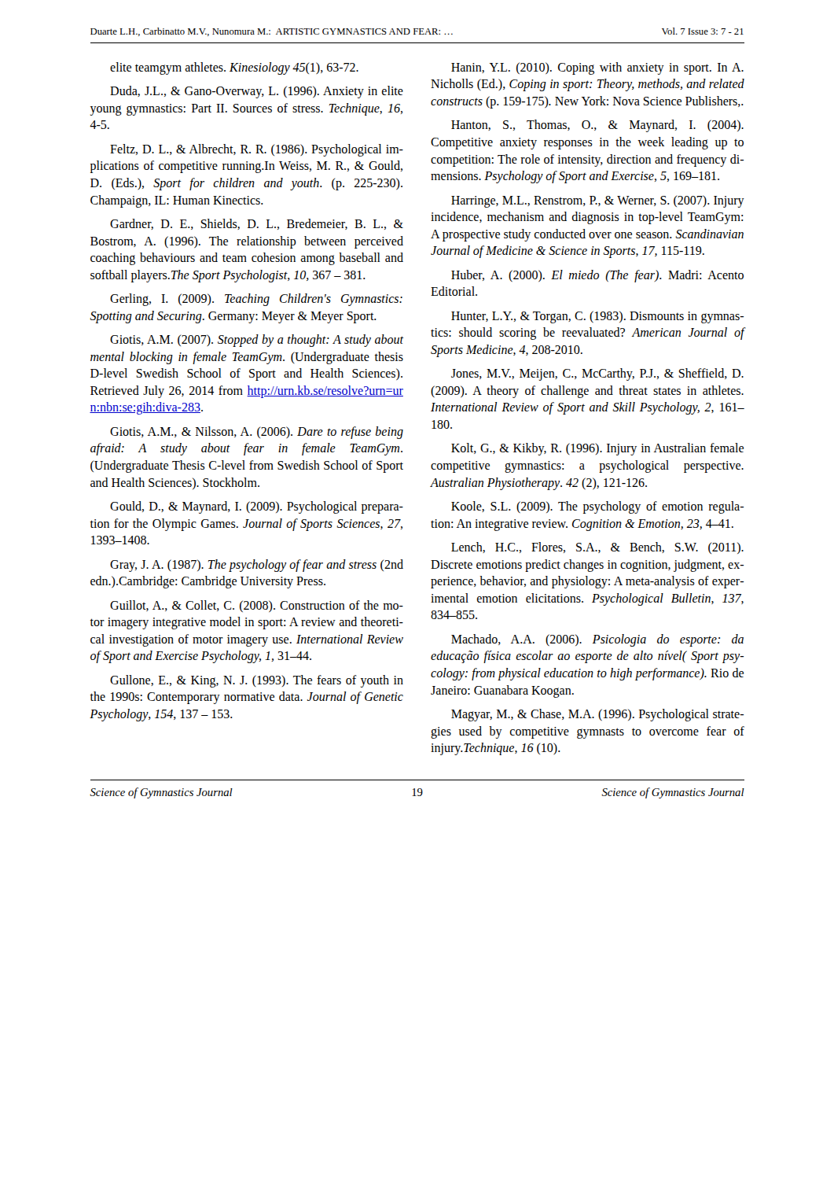Duarte L.H., Carbinatto M.V., Nunomura M.: ARTISTIC GYMNASTICS AND FEAR: … Vol. 7 Issue 3: 7 - 21
elite teamgym athletes. Kinesiology 45(1), 63-72.
Duda, J.L., & Gano-Overway, L. (1996). Anxiety in elite young gymnastics: Part II. Sources of stress. Technique, 16, 4-5.
Feltz, D. L., & Albrecht, R. R. (1986). Psychological implications of competitive running.In Weiss, M. R., & Gould, D. (Eds.), Sport for children and youth. (p. 225-230). Champaign, IL: Human Kinectics.
Gardner, D. E., Shields, D. L., Bredemeier, B. L., & Bostrom, A. (1996). The relationship between perceived coaching behaviours and team cohesion among baseball and softball players.The Sport Psychologist, 10, 367 – 381.
Gerling, I. (2009). Teaching Children's Gymnastics: Spotting and Securing. Germany: Meyer & Meyer Sport.
Giotis, A.M. (2007). Stopped by a thought: A study about mental blocking in female TeamGym. (Undergraduate thesis D-level Swedish School of Sport and Health Sciences). Retrieved July 26, 2014 from http://urn.kb.se/resolve?urn=urn:nbn:se:gih:diva-283.
Giotis, A.M., & Nilsson, A. (2006). Dare to refuse being afraid: A study about fear in female TeamGym. (Undergraduate Thesis C-level from Swedish School of Sport and Health Sciences). Stockholm.
Gould, D., & Maynard, I. (2009). Psychological preparation for the Olympic Games. Journal of Sports Sciences, 27, 1393–1408.
Gray, J. A. (1987). The psychology of fear and stress (2nd edn.).Cambridge: Cambridge University Press.
Guillot, A., & Collet, C. (2008). Construction of the motor imagery integrative model in sport: A review and theoretical investigation of motor imagery use. International Review of Sport and Exercise Psychology, 1, 31–44.
Gullone, E., & King, N. J. (1993). The fears of youth in the 1990s: Contemporary normative data. Journal of Genetic Psychology, 154, 137 – 153.
Hanin, Y.L. (2010). Coping with anxiety in sport. In A. Nicholls (Ed.), Coping in sport: Theory, methods, and related constructs (p. 159-175). New York: Nova Science Publishers,.
Hanton, S., Thomas, O., & Maynard, I. (2004). Competitive anxiety responses in the week leading up to competition: The role of intensity, direction and frequency dimensions. Psychology of Sport and Exercise, 5, 169–181.
Harringe, M.L., Renstrom, P., & Werner, S. (2007). Injury incidence, mechanism and diagnosis in top-level TeamGym: A prospective study conducted over one season. Scandinavian Journal of Medicine & Science in Sports, 17, 115-119.
Huber, A. (2000). El miedo (The fear). Madri: Acento Editorial.
Hunter, L.Y., & Torgan, C. (1983). Dismounts in gymnastics: should scoring be reevaluated? American Journal of Sports Medicine, 4, 208-2010.
Jones, M.V., Meijen, C., McCarthy, P.J., & Sheffield, D. (2009). A theory of challenge and threat states in athletes. International Review of Sport and Skill Psychology, 2, 161–180.
Kolt, G., & Kikby, R. (1996). Injury in Australian female competitive gymnastics: a psychological perspective. Australian Physiotherapy. 42 (2), 121-126.
Koole, S.L. (2009). The psychology of emotion regulation: An integrative review. Cognition & Emotion, 23, 4–41.
Lench, H.C., Flores, S.A., & Bench, S.W. (2011). Discrete emotions predict changes in cognition, judgment, experience, behavior, and physiology: A meta-analysis of experimental emotion elicitations. Psychological Bulletin, 137, 834–855.
Machado, A.A. (2006). Psicologia do esporte: da educação física escolar ao esporte de alto nível( Sport psycology: from physical education to high performance). Rio de Janeiro: Guanabara Koogan.
Magyar, M., & Chase, M.A. (1996). Psychological strategies used by competitive gymnasts to overcome fear of injury.Technique, 16 (10).
Science of Gymnastics Journal 19 Science of Gymnastics Journal